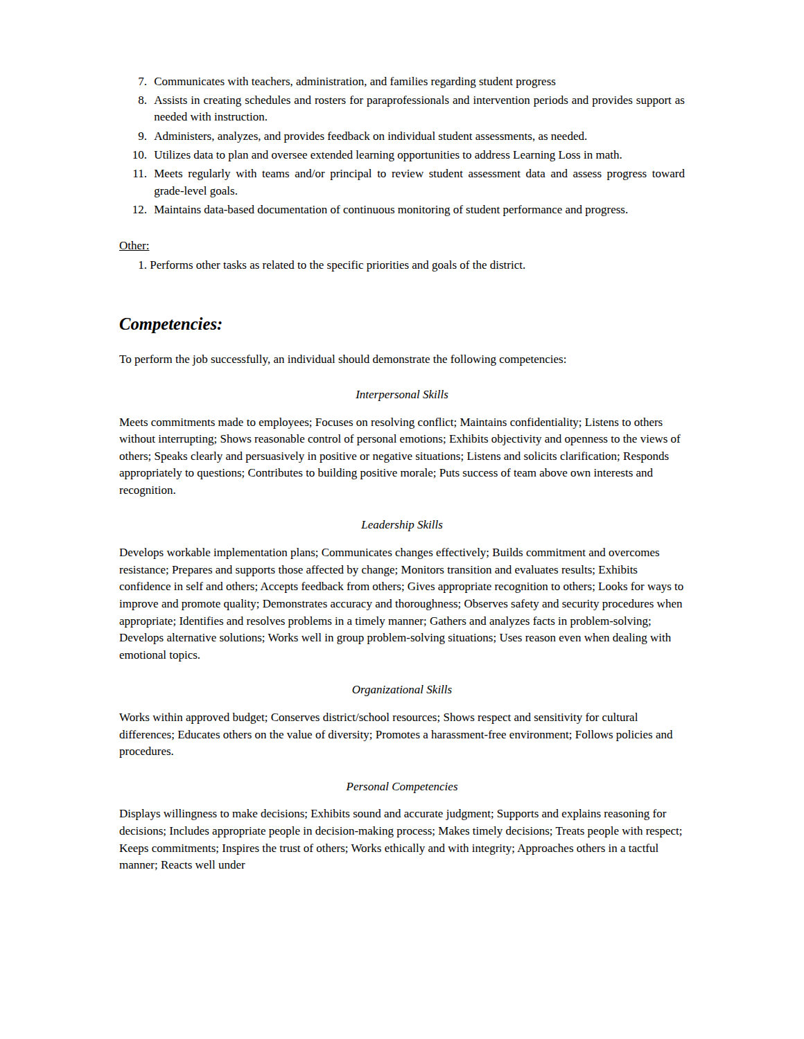Communicates with teachers, administration, and families regarding student progress
Assists in creating schedules and rosters for paraprofessionals and intervention periods and provides support as needed with instruction.
Administers, analyzes, and provides feedback on individual student assessments, as needed.
Utilizes data to plan and oversee extended learning opportunities to address Learning Loss in math.
Meets regularly with teams and/or principal to review student assessment data and assess progress toward grade-level goals.
Maintains data-based documentation of continuous monitoring of student performance and progress.
Other:
Performs other tasks as related to the specific priorities and goals of the district.
Competencies:
To perform the job successfully, an individual should demonstrate the following competencies:
Interpersonal Skills
Meets commitments made to employees; Focuses on resolving conflict; Maintains confidentiality; Listens to others without interrupting; Shows reasonable control of personal emotions; Exhibits objectivity and openness to the views of others; Speaks clearly and persuasively in positive or negative situations; Listens and solicits clarification; Responds appropriately to questions; Contributes to building positive morale; Puts success of team above own interests and recognition.
Leadership Skills
Develops workable implementation plans; Communicates changes effectively; Builds commitment and overcomes resistance; Prepares and supports those affected by change; Monitors transition and evaluates results; Exhibits confidence in self and others; Accepts feedback from others; Gives appropriate recognition to others; Looks for ways to improve and promote quality; Demonstrates accuracy and thoroughness; Observes safety and security procedures when appropriate; Identifies and resolves problems in a timely manner; Gathers and analyzes facts in problem-solving; Develops alternative solutions; Works well in group problem-solving situations; Uses reason even when dealing with emotional topics.
Organizational Skills
Works within approved budget; Conserves district/school resources; Shows respect and sensitivity for cultural differences; Educates others on the value of diversity; Promotes a harassment-free environment; Follows policies and procedures.
Personal Competencies
Displays willingness to make decisions; Exhibits sound and accurate judgment; Supports and explains reasoning for decisions; Includes appropriate people in decision-making process; Makes timely decisions; Treats people with respect; Keeps commitments; Inspires the trust of others; Works ethically and with integrity; Approaches others in a tactful manner; Reacts well under